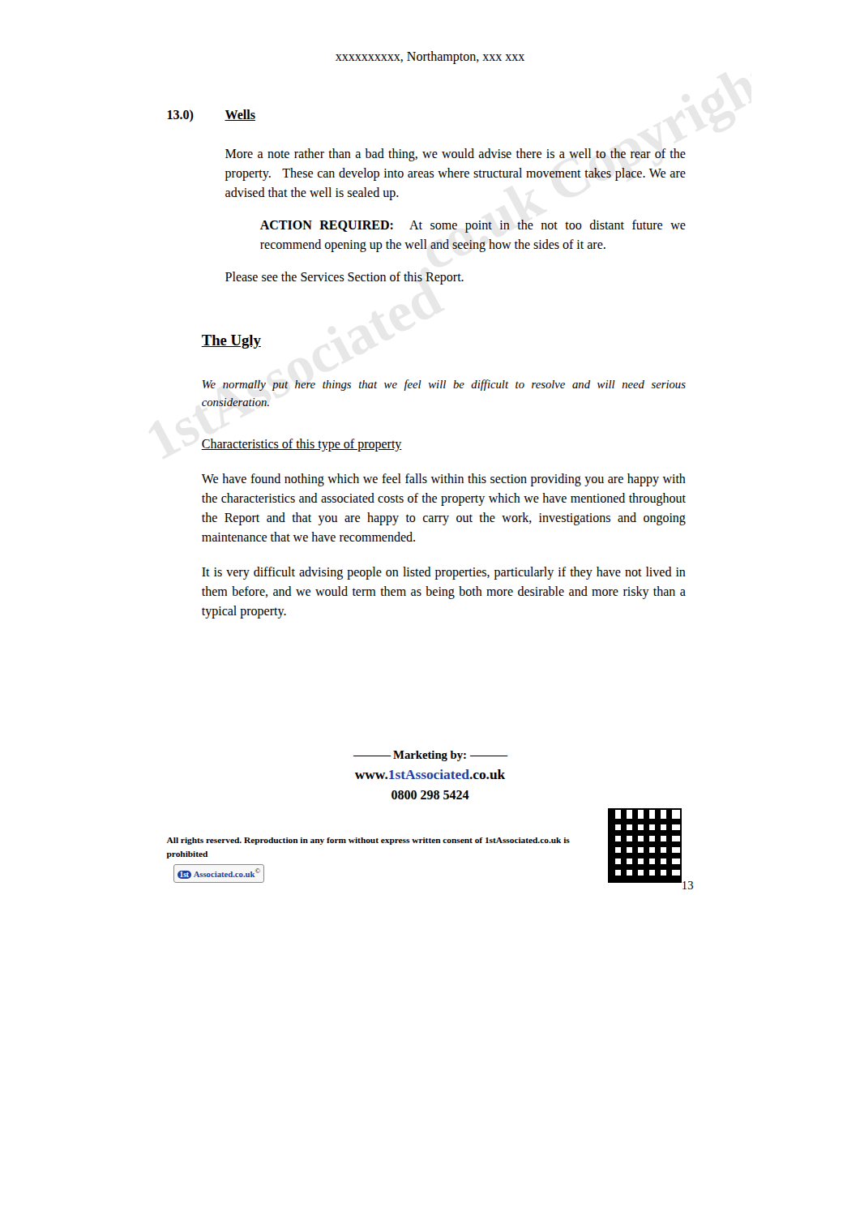.co.uk Copyright 1stAssociated
xxxxxxxxxx, Northampton, xxx xxx
13.0) Wells
More a note rather than a bad thing, we would advise there is a well to the rear of the property. These can develop into areas where structural movement takes place. We are advised that the well is sealed up.
ACTION REQUIRED: At some point in the not too distant future we recommend opening up the well and seeing how the sides of it are.
Please see the Services Section of this Report.
The Ugly
We normally put here things that we feel will be difficult to resolve and will need serious consideration.
Characteristics of this type of property
We have found nothing which we feel falls within this section providing you are happy with the characteristics and associated costs of the property which we have mentioned throughout the Report and that you are happy to carry out the work, investigations and ongoing maintenance that we have recommended.
It is very difficult advising people on listed properties, particularly if they have not lived in them before, and we would term them as being both more desirable and more risky than a typical property.
——— Marketing by: ———
www.1st Associated.co.uk
0800 298 5424
All rights reserved. Reproduction in any form without express written consent of 1stAssociated.co.uk is prohibited 1st Associated.co.uk©
13